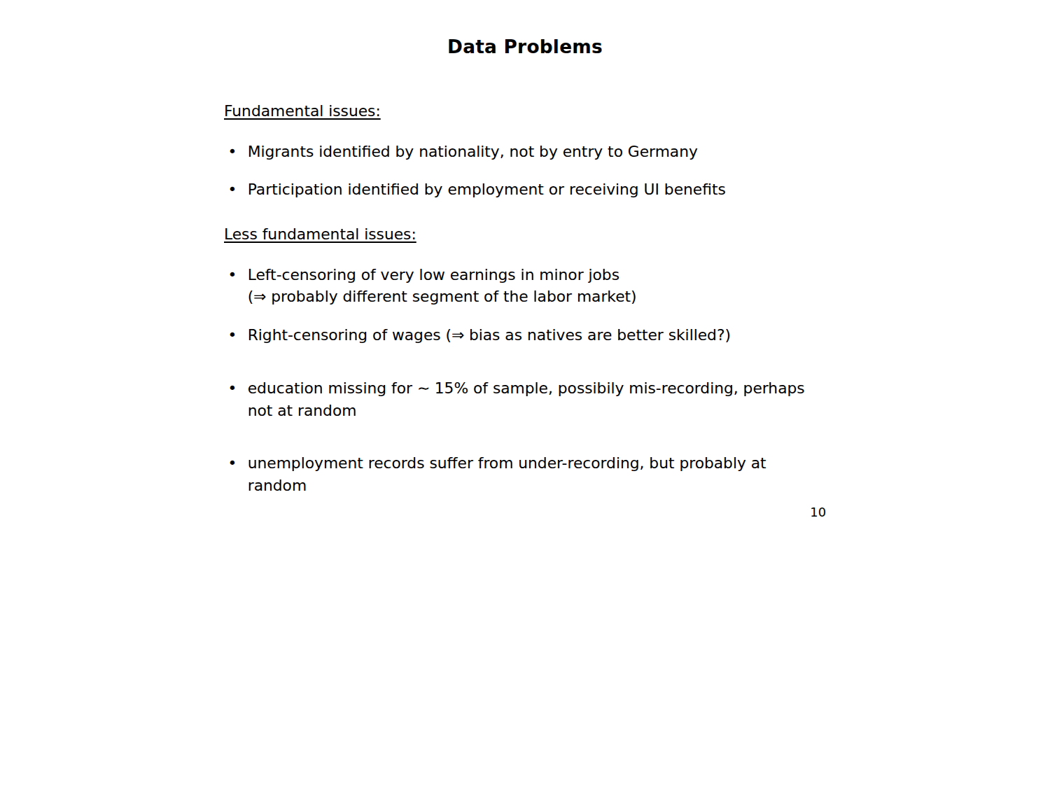Data Problems
Fundamental issues:
Migrants identified by nationality, not by entry to Germany
Participation identified by employment or receiving UI benefits
Less fundamental issues:
Left-censoring of very low earnings in minor jobs
(⇒ probably different segment of the labor market)
Right-censoring of wages (⇒ bias as natives are better skilled?)
education missing for ∼ 15% of sample, possibily mis-recording, perhaps not at random
unemployment records suffer from under-recording, but probably at random
10